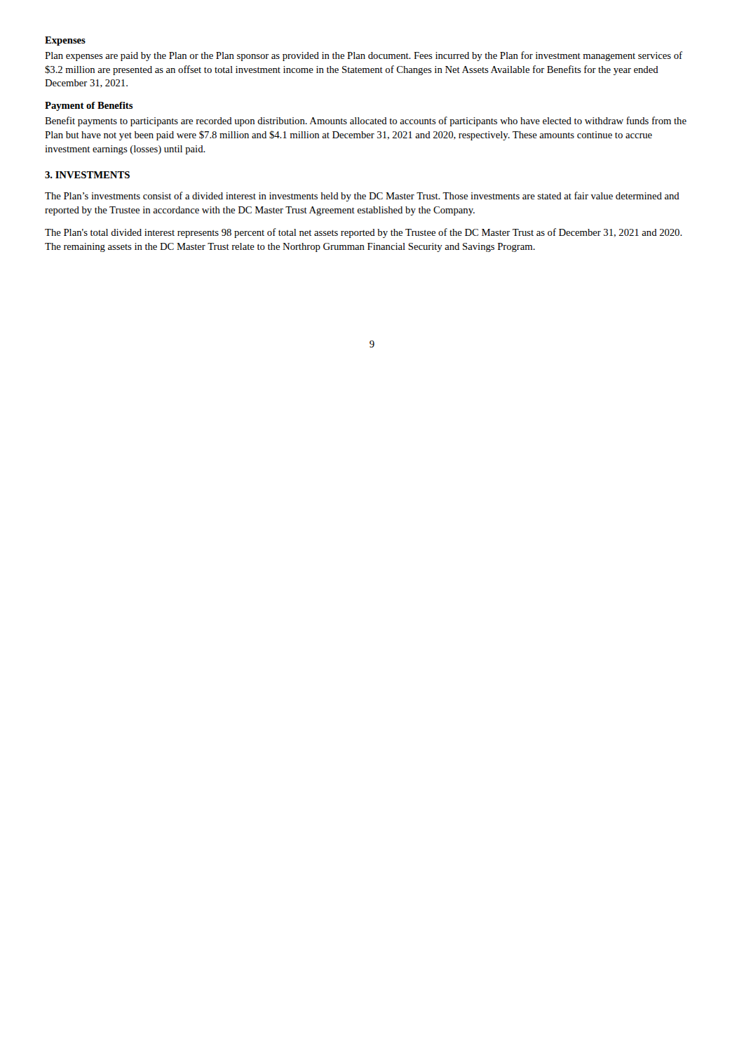Expenses
Plan expenses are paid by the Plan or the Plan sponsor as provided in the Plan document. Fees incurred by the Plan for investment management services of $3.2 million are presented as an offset to total investment income in the Statement of Changes in Net Assets Available for Benefits for the year ended December 31, 2021.
Payment of Benefits
Benefit payments to participants are recorded upon distribution. Amounts allocated to accounts of participants who have elected to withdraw funds from the Plan but have not yet been paid were $7.8 million and $4.1 million at December 31, 2021 and 2020, respectively. These amounts continue to accrue investment earnings (losses) until paid.
3. INVESTMENTS
The Plan’s investments consist of a divided interest in investments held by the DC Master Trust. Those investments are stated at fair value determined and reported by the Trustee in accordance with the DC Master Trust Agreement established by the Company.
The Plan's total divided interest represents 98 percent of total net assets reported by the Trustee of the DC Master Trust as of December 31, 2021 and 2020. The remaining assets in the DC Master Trust relate to the Northrop Grumman Financial Security and Savings Program.
9